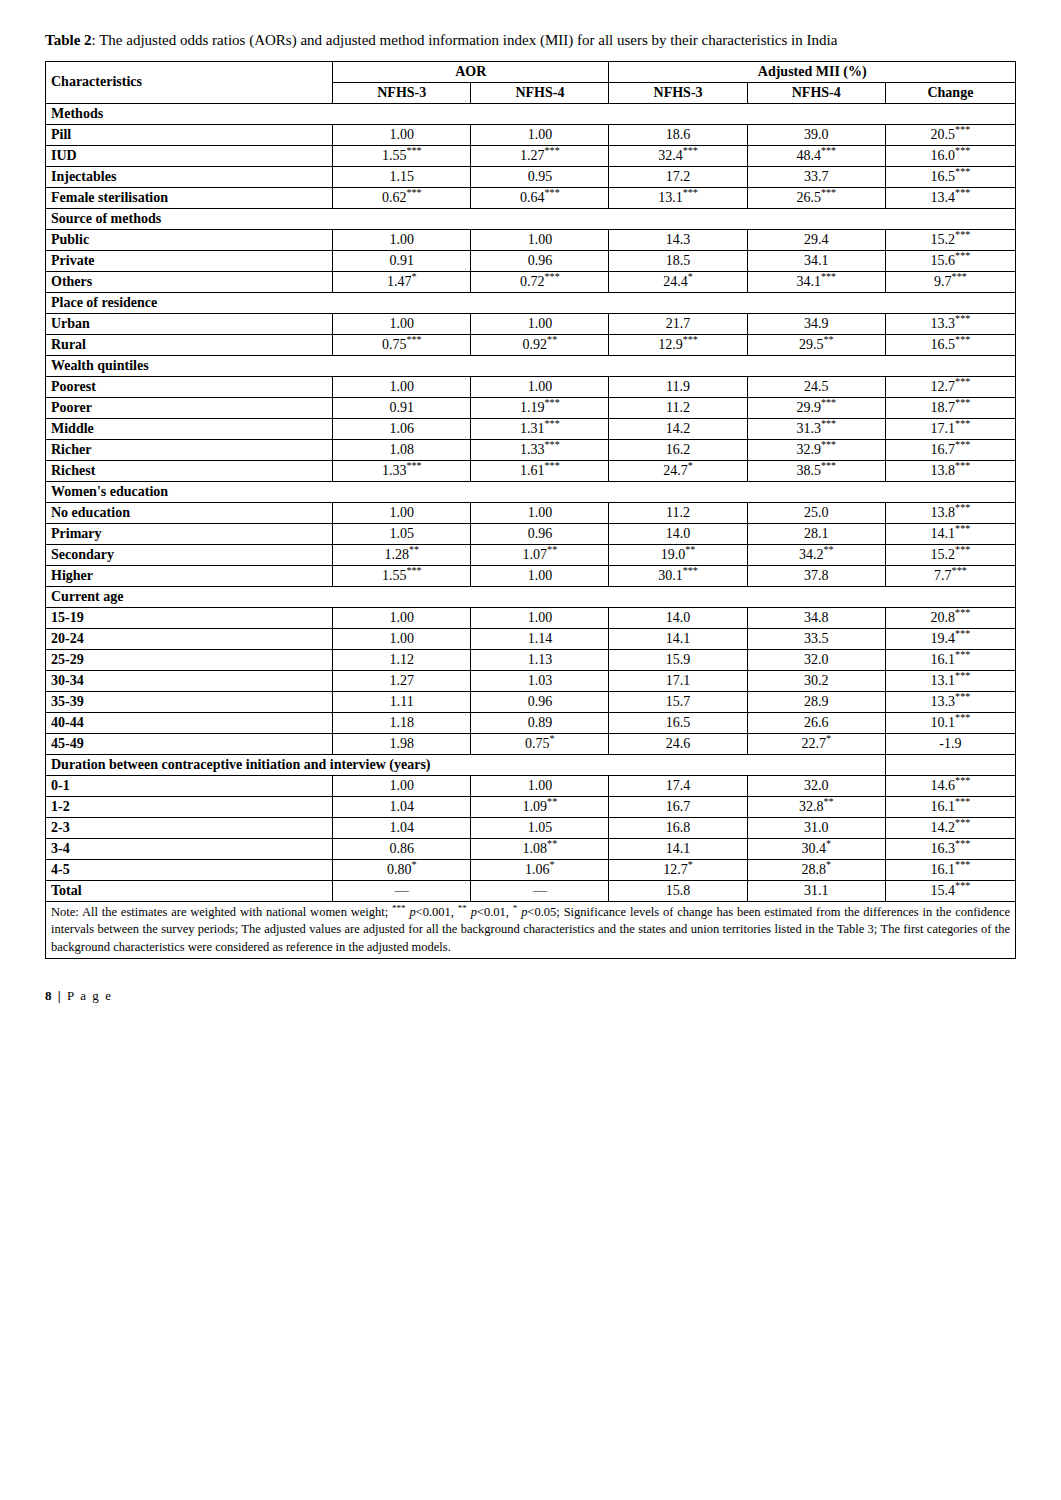Table 2: The adjusted odds ratios (AORs) and adjusted method information index (MII) for all users by their characteristics in India
| Characteristics | AOR | Adjusted MII (%) |
| --- | --- | --- |
| NFHS-3 | NFHS-4 | NFHS-3 | NFHS-4 | Change |
| Methods |
| Pill | 1.00 | 1.00 | 18.6 | 39.0 | 20.5 *** |
| IUD | 1.55 *** | 1.27 *** | 32.4 *** | 48.4 *** | 16.0 *** |
| Injectables | 1.15 | 0.95 | 17.2 | 33.7 | 16.5 *** |
| Female sterilisation | 0.62 *** | 0.64 *** | 13.1 *** | 26.5 *** | 13.4 *** |
| Source of methods |
| Public | 1.00 | 1.00 | 14.3 | 29.4 | 15.2 *** |
| Private | 0.91 | 0.96 | 18.5 | 34.1 | 15.6 *** |
| Others | 1.47 * | 0.72 *** | 24.4 * | 34.1 *** | 9.7 *** |
| Place of residence |
| Urban | 1.00 | 1.00 | 21.7 | 34.9 | 13.3 *** |
| Rural | 0.75 *** | 0.92 ** | 12.9 *** | 29.5 ** | 16.5 *** |
| Wealth quintiles |
| Poorest | 1.00 | 1.00 | 11.9 | 24.5 | 12.7 *** |
| Poorer | 0.91 | 1.19 *** | 11.2 | 29.9 *** | 18.7 *** |
| Middle | 1.06 | 1.31 *** | 14.2 | 31.3 *** | 17.1 *** |
| Richer | 1.08 | 1.33 *** | 16.2 | 32.9 *** | 16.7 *** |
| Richest | 1.33 *** | 1.61 *** | 24.7 * | 38.5 *** | 13.8 *** |
| Women's education |
| No education | 1.00 | 1.00 | 11.2 | 25.0 | 13.8 *** |
| Primary | 1.05 | 0.96 | 14.0 | 28.1 | 14.1 *** |
| Secondary | 1.28 ** | 1.07 ** | 19.0 ** | 34.2 ** | 15.2 *** |
| Higher | 1.55 *** | 1.00 | 30.1 *** | 37.8 | 7.7 *** |
| Current age |
| 15-19 | 1.00 | 1.00 | 14.0 | 34.8 | 20.8 *** |
| 20-24 | 1.00 | 1.14 | 14.1 | 33.5 | 19.4 *** |
| 25-29 | 1.12 | 1.13 | 15.9 | 32.0 | 16.1 *** |
| 30-34 | 1.27 | 1.03 | 17.1 | 30.2 | 13.1 *** |
| 35-39 | 1.11 | 0.96 | 15.7 | 28.9 | 13.3 *** |
| 40-44 | 1.18 | 0.89 | 16.5 | 26.6 | 10.1 *** |
| 45-49 | 1.98 | 0.75 * | 24.6 | 22.7 * | -1.9 |
| Duration between contraceptive initiation and interview (years) | |
| 0-1 | 1.00 | 1.00 | 17.4 | 32.0 | 14.6 *** |
| 1-2 | 1.04 | 1.09 ** | 16.7 | 32.8 ** | 16.1 *** |
| 2-3 | 1.04 | 1.05 | 16.8 | 31.0 | 14.2 *** |
| 3-4 | 0.86 | 1.08 ** | 14.1 | 30.4 * | 16.3 *** |
| 4-5 | 0.80 * | 1.06 * | 12.7 * | 28.8 * | 16.1 *** |
| Total | — | — | 15.8 | 31.1 | 15.4 *** |
| Note: All the estimates are weighted with national women weight; *** p <0.001, ** p <0.01, * p <0.05; Significance levels of change has been estimated from the differences in the confidence intervals between the survey periods; The adjusted values are adjusted for all the background characteristics and the states and union territories listed in the Table 3; The first categories of the background characteristics were considered as reference in the adjusted models. |
8 | P a g e